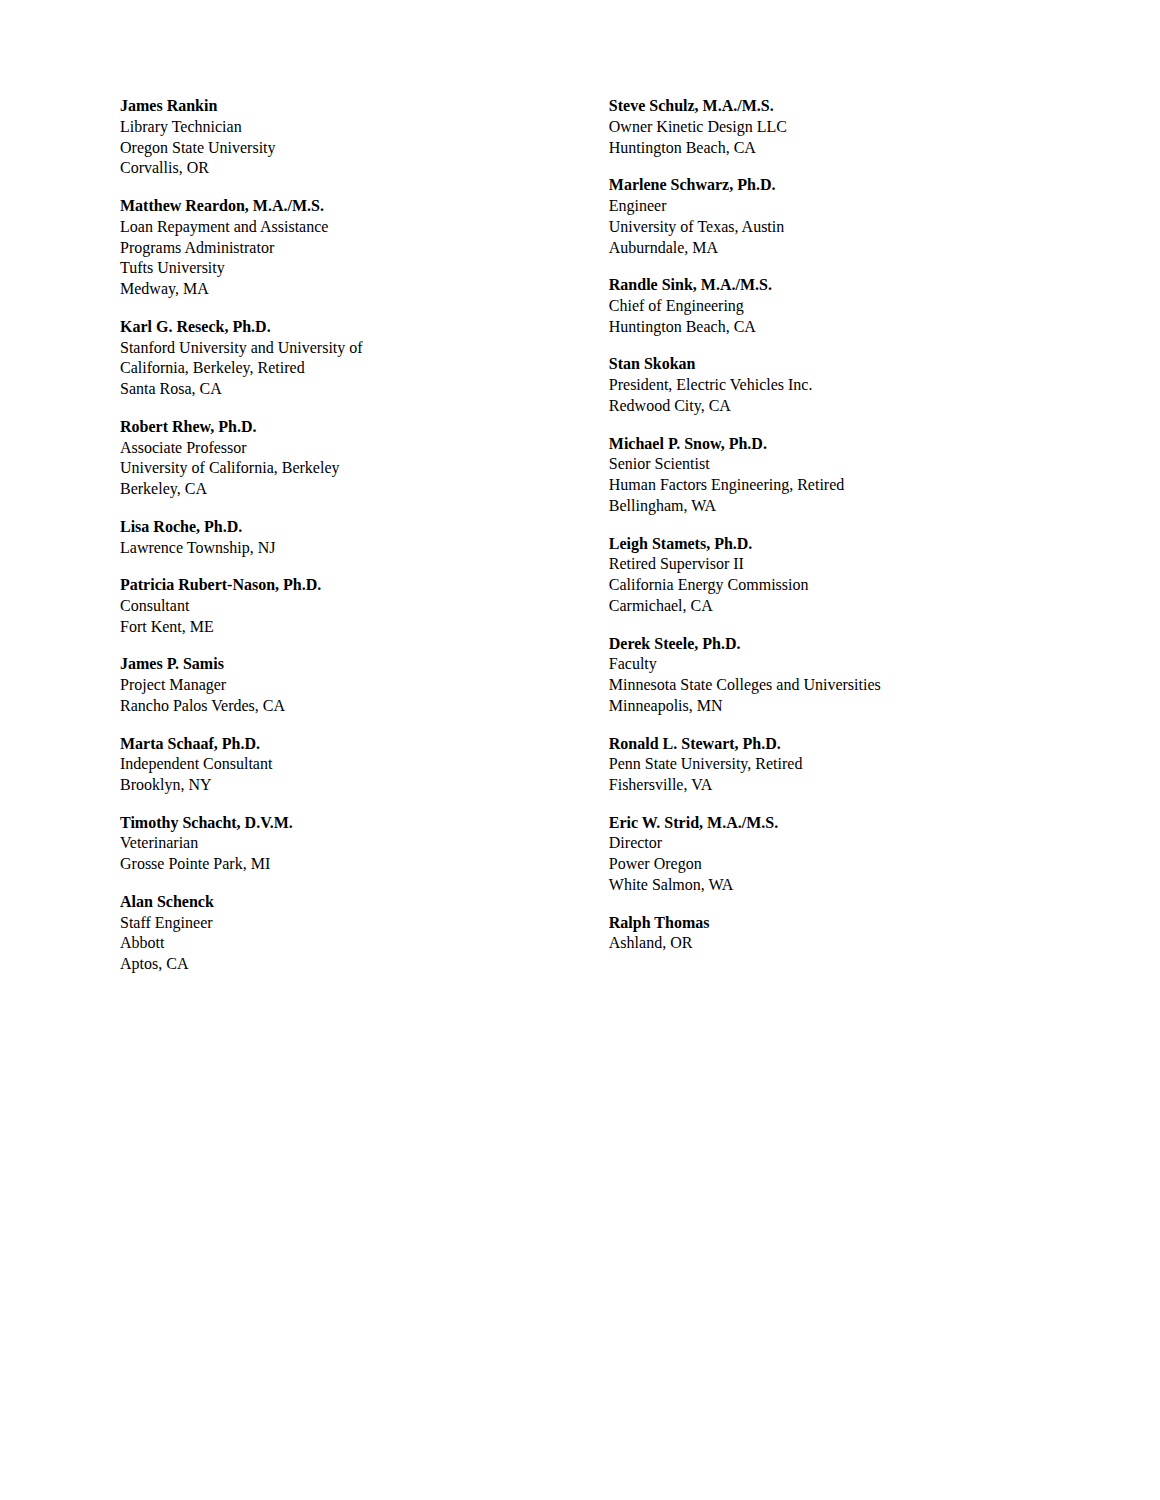James Rankin
Library Technician
Oregon State University
Corvallis, OR
Matthew Reardon, M.A./M.S.
Loan Repayment and Assistance
Programs Administrator
Tufts University
Medway, MA
Karl G. Reseck, Ph.D.
Stanford University and University of
California, Berkeley, Retired
Santa Rosa, CA
Robert Rhew, Ph.D.
Associate Professor
University of California, Berkeley
Berkeley, CA
Lisa Roche, Ph.D.
Lawrence Township, NJ
Patricia Rubert-Nason, Ph.D.
Consultant
Fort Kent, ME
James P. Samis
Project Manager
Rancho Palos Verdes, CA
Marta Schaaf, Ph.D.
Independent Consultant
Brooklyn, NY
Timothy Schacht, D.V.M.
Veterinarian
Grosse Pointe Park, MI
Alan Schenck
Staff Engineer
Abbott
Aptos, CA
Steve Schulz, M.A./M.S.
Owner Kinetic Design LLC
Huntington Beach, CA
Marlene Schwarz, Ph.D.
Engineer
University of Texas, Austin
Auburndale, MA
Randle Sink, M.A./M.S.
Chief of Engineering
Huntington Beach, CA
Stan Skokan
President, Electric Vehicles Inc.
Redwood City, CA
Michael P. Snow, Ph.D.
Senior Scientist
Human Factors Engineering, Retired
Bellingham, WA
Leigh Stamets, Ph.D.
Retired Supervisor II
California Energy Commission
Carmichael, CA
Derek Steele, Ph.D.
Faculty
Minnesota State Colleges and Universities
Minneapolis, MN
Ronald L. Stewart, Ph.D.
Penn State University, Retired
Fishersville, VA
Eric W. Strid, M.A./M.S.
Director
Power Oregon
White Salmon, WA
Ralph Thomas
Ashland, OR